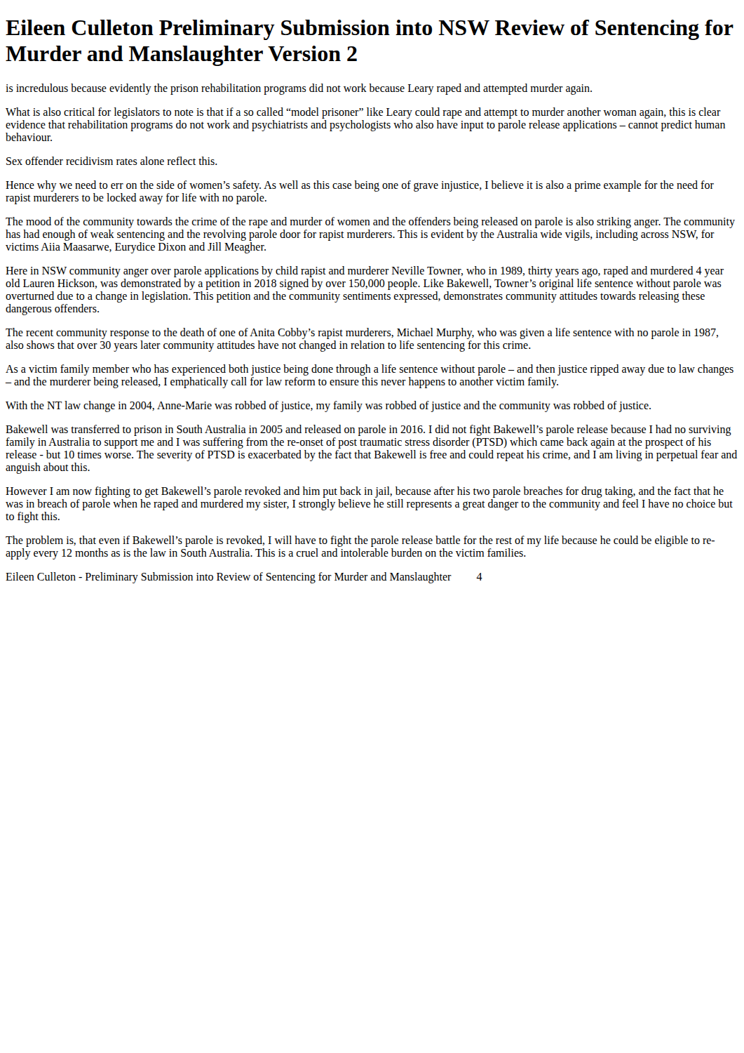Eileen Culleton Preliminary Submission into NSW Review of Sentencing for Murder and Manslaughter Version 2
is incredulous because evidently the prison rehabilitation programs did not work because Leary raped and attempted murder again.
What is also critical for legislators to note is that if a so called “model prisoner” like Leary could rape and attempt to murder another woman again, this is clear evidence that rehabilitation programs do not work and psychiatrists and psychologists who also have input to parole release applications – cannot predict human behaviour.
Sex offender recidivism rates alone reflect this.
Hence why we need to err on the side of women’s safety. As well as this case being one of grave injustice, I believe it is also a prime example for the need for rapist murderers to be locked away for life with no parole.
The mood of the community towards the crime of the rape and murder of women and the offenders being released on parole is also striking anger. The community has had enough of weak sentencing and the revolving parole door for rapist murderers. This is evident by the Australia wide vigils, including across NSW, for victims Aiia Maasarwe, Eurydice Dixon and Jill Meagher.
Here in NSW community anger over parole applications by child rapist and murderer Neville Towner, who in 1989, thirty years ago, raped and murdered 4 year old Lauren Hickson, was demonstrated by a petition in 2018 signed by over 150,000 people. Like Bakewell, Towner’s original life sentence without parole was overturned due to a change in legislation. This petition and the community sentiments expressed, demonstrates community attitudes towards releasing these dangerous offenders.
The recent community response to the death of one of Anita Cobby’s rapist murderers, Michael Murphy, who was given a life sentence with no parole in 1987, also shows that over 30 years later community attitudes have not changed in relation to life sentencing for this crime.
As a victim family member who has experienced both justice being done through a life sentence without parole – and then justice ripped away due to law changes – and the murderer being released, I emphatically call for law reform to ensure this never happens to another victim family.
With the NT law change in 2004, Anne-Marie was robbed of justice, my family was robbed of justice and the community was robbed of justice.
Bakewell was transferred to prison in South Australia in 2005 and released on parole in 2016. I did not fight Bakewell’s parole release because I had no surviving family in Australia to support me and I was suffering from the re-onset of post traumatic stress disorder (PTSD) which came back again at the prospect of his release - but 10 times worse. The severity of PTSD is exacerbated by the fact that Bakewell is free and could repeat his crime, and I am living in perpetual fear and anguish about this.
However I am now fighting to get Bakewell’s parole revoked and him put back in jail, because after his two parole breaches for drug taking, and the fact that he was in breach of parole when he raped and murdered my sister, I strongly believe he still represents a great danger to the community and feel I have no choice but to fight this.
The problem is, that even if Bakewell’s parole is revoked, I will have to fight the parole release battle for the rest of my life because he could be eligible to re-apply every 12 months as is the law in South Australia. This is a cruel and intolerable burden on the victim families.
Eileen Culleton - Preliminary Submission into Review of Sentencing for Murder and Manslaughter 4